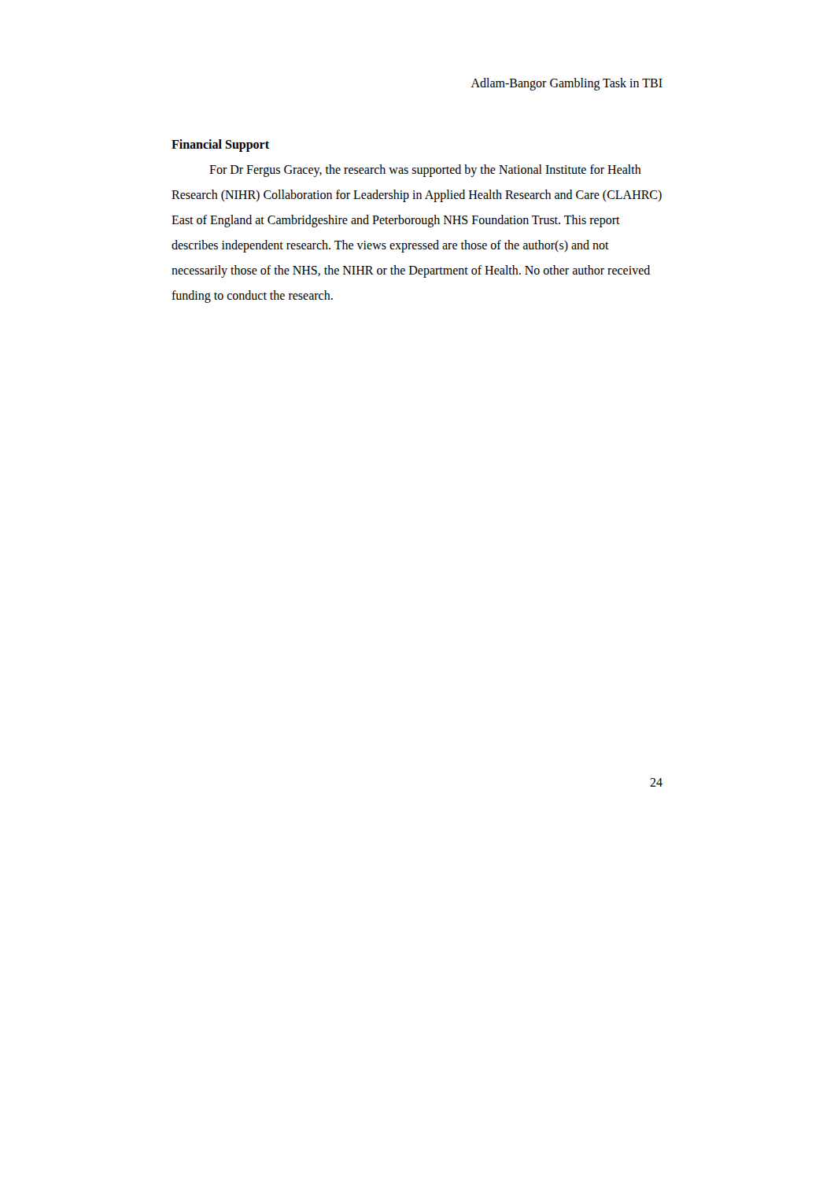Adlam-Bangor Gambling Task in TBI
Financial Support
For Dr Fergus Gracey, the research was supported by the National Institute for Health Research (NIHR) Collaboration for Leadership in Applied Health Research and Care (CLAHRC) East of England at Cambridgeshire and Peterborough NHS Foundation Trust. This report describes independent research. The views expressed are those of the author(s) and not necessarily those of the NHS, the NIHR or the Department of Health. No other author received funding to conduct the research.
24